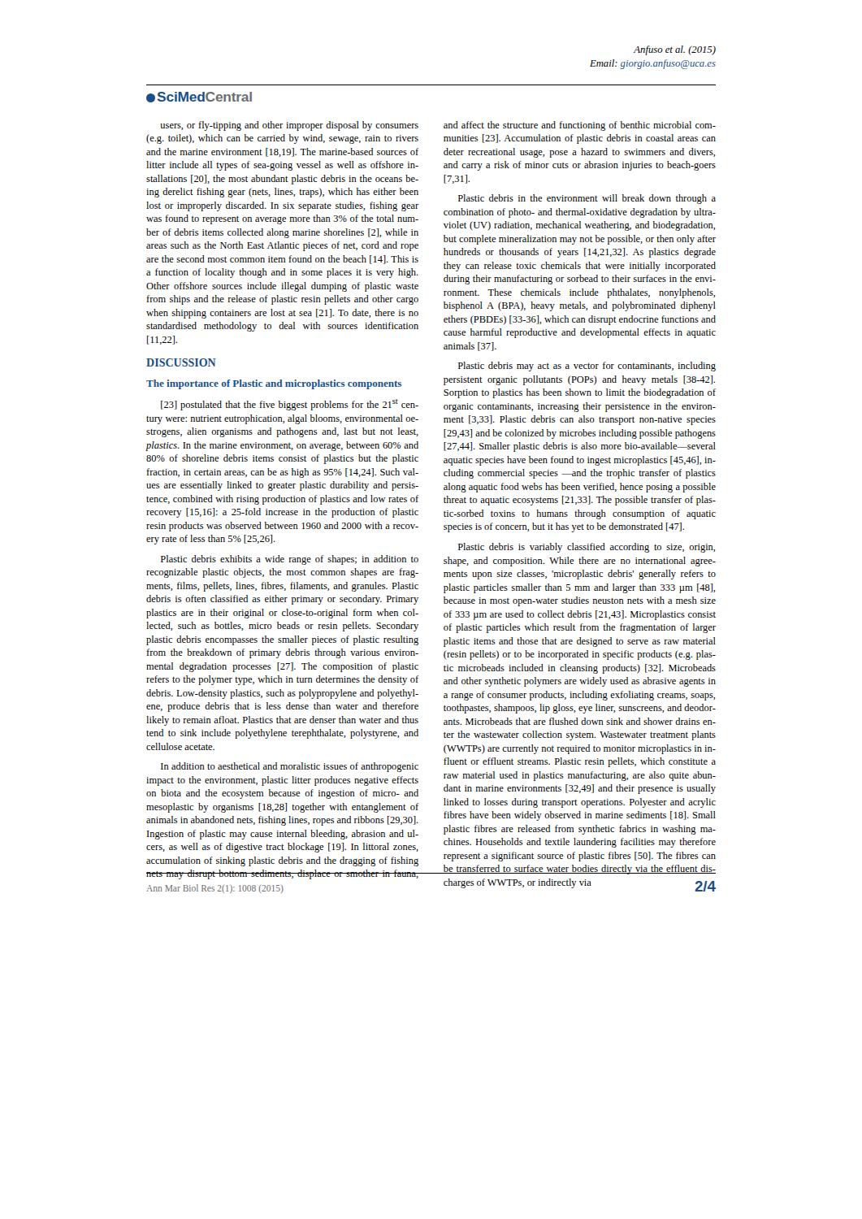Anfuso et al. (2015)
Email: giorgio.anfuso@uca.es
Sci Med Central
users, or fly-tipping and other improper disposal by consumers (e.g. toilet), which can be carried by wind, sewage, rain to rivers and the marine environment [18,19]. The marine-based sources of litter include all types of sea-going vessel as well as offshore installations [20], the most abundant plastic debris in the oceans being derelict fishing gear (nets, lines, traps), which has either been lost or improperly discarded. In six separate studies, fishing gear was found to represent on average more than 3% of the total number of debris items collected along marine shorelines [2], while in areas such as the North East Atlantic pieces of net, cord and rope are the second most common item found on the beach [14]. This is a function of locality though and in some places it is very high. Other offshore sources include illegal dumping of plastic waste from ships and the release of plastic resin pellets and other cargo when shipping containers are lost at sea [21]. To date, there is no standardised methodology to deal with sources identification [11,22].
DISCUSSION
The importance of Plastic and microplastics components
[23] postulated that the five biggest problems for the 21st century were: nutrient eutrophication, algal blooms, environmental oestrogens, alien organisms and pathogens and, last but not least, plastics. In the marine environment, on average, between 60% and 80% of shoreline debris items consist of plastics but the plastic fraction, in certain areas, can be as high as 95% [14,24]. Such values are essentially linked to greater plastic durability and persistence, combined with rising production of plastics and low rates of recovery [15,16]: a 25-fold increase in the production of plastic resin products was observed between 1960 and 2000 with a recovery rate of less than 5% [25,26].
Plastic debris exhibits a wide range of shapes; in addition to recognizable plastic objects, the most common shapes are fragments, films, pellets, lines, fibres, filaments, and granules. Plastic debris is often classified as either primary or secondary. Primary plastics are in their original or close-to-original form when collected, such as bottles, micro beads or resin pellets. Secondary plastic debris encompasses the smaller pieces of plastic resulting from the breakdown of primary debris through various environmental degradation processes [27]. The composition of plastic refers to the polymer type, which in turn determines the density of debris. Low-density plastics, such as polypropylene and polyethylene, produce debris that is less dense than water and therefore likely to remain afloat. Plastics that are denser than water and thus tend to sink include polyethylene terephthalate, polystyrene, and cellulose acetate.
In addition to aesthetical and moralistic issues of anthropogenic impact to the environment, plastic litter produces negative effects on biota and the ecosystem because of ingestion of micro- and mesoplastic by organisms [18,28] together with entanglement of animals in abandoned nets, fishing lines, ropes and ribbons [29,30]. Ingestion of plastic may cause internal bleeding, abrasion and ulcers, as well as of digestive tract blockage [19]. In littoral zones, accumulation of sinking plastic debris and the dragging of fishing nets may disrupt bottom sediments, displace or smother in fauna, and affect the structure and functioning of benthic microbial communities [23]. Accumulation of plastic debris in coastal areas can deter recreational usage, pose a hazard to swimmers and divers, and carry a risk of minor cuts or abrasion injuries to beach-goers [7,31].
Plastic debris in the environment will break down through a combination of photo- and thermal-oxidative degradation by ultraviolet (UV) radiation, mechanical weathering, and biodegradation, but complete mineralization may not be possible, or then only after hundreds or thousands of years [14,21,32]. As plastics degrade they can release toxic chemicals that were initially incorporated during their manufacturing or sorbead to their surfaces in the environment. These chemicals include phthalates, nonylphenols, bisphenol A (BPA), heavy metals, and polybrominated diphenyl ethers (PBDEs) [33-36], which can disrupt endocrine functions and cause harmful reproductive and developmental effects in aquatic animals [37].
Plastic debris may act as a vector for contaminants, including persistent organic pollutants (POPs) and heavy metals [38-42]. Sorption to plastics has been shown to limit the biodegradation of organic contaminants, increasing their persistence in the environment [3,33]. Plastic debris can also transport non-native species [29,43] and be colonized by microbes including possible pathogens [27,44]. Smaller plastic debris is also more bio-available—several aquatic species have been found to ingest microplastics [45,46], including commercial species —and the trophic transfer of plastics along aquatic food webs has been verified, hence posing a possible threat to aquatic ecosystems [21,33]. The possible transfer of plastic-sorbed toxins to humans through consumption of aquatic species is of concern, but it has yet to be demonstrated [47].
Plastic debris is variably classified according to size, origin, shape, and composition. While there are no international agreements upon size classes, 'microplastic debris' generally refers to plastic particles smaller than 5 mm and larger than 333 µm [48], because in most open-water studies neuston nets with a mesh size of 333 µm are used to collect debris [21,43]. Microplastics consist of plastic particles which result from the fragmentation of larger plastic items and those that are designed to serve as raw material (resin pellets) or to be incorporated in specific products (e.g. plastic microbeads included in cleansing products) [32]. Microbeads and other synthetic polymers are widely used as abrasive agents in a range of consumer products, including exfoliating creams, soaps, toothpastes, shampoos, lip gloss, eye liner, sunscreens, and deodorants. Microbeads that are flushed down sink and shower drains enter the wastewater collection system. Wastewater treatment plants (WWTPs) are currently not required to monitor microplastics in influent or effluent streams. Plastic resin pellets, which constitute a raw material used in plastics manufacturing, are also quite abundant in marine environments [32,49] and their presence is usually linked to losses during transport operations. Polyester and acrylic fibres have been widely observed in marine sediments [18]. Small plastic fibres are released from synthetic fabrics in washing machines. Households and textile laundering facilities may therefore represent a significant source of plastic fibres [50]. The fibres can be transferred to surface water bodies directly via the effluent discharges of WWTPs, or indirectly via
Ann Mar Biol Res 2(1): 1008 (2015) 2/4